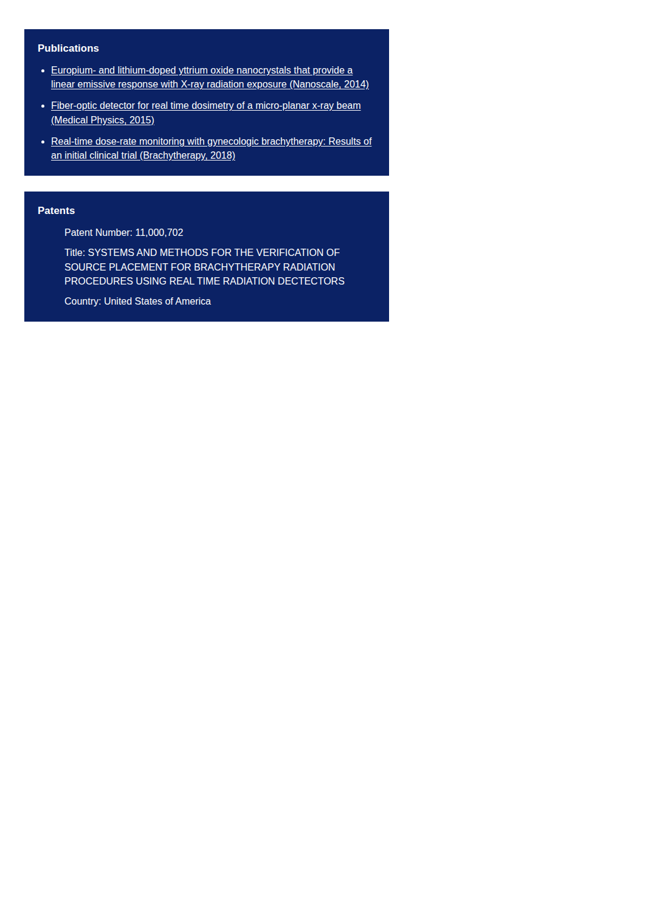Publications
Europium- and lithium-doped yttrium oxide nanocrystals that provide a linear emissive response with X-ray radiation exposure (Nanoscale, 2014)
Fiber-optic detector for real time dosimetry of a micro-planar x-ray beam (Medical Physics, 2015)
Real-time dose-rate monitoring with gynecologic brachytherapy: Results of an initial clinical trial (Brachytherapy, 2018)
Patents
Patent Number: 11,000,702
Title: SYSTEMS AND METHODS FOR THE VERIFICATION OF SOURCE PLACEMENT FOR BRACHYTHERAPY RADIATION PROCEDURES USING REAL TIME RADIATION DECTECTORS
Country: United States of America